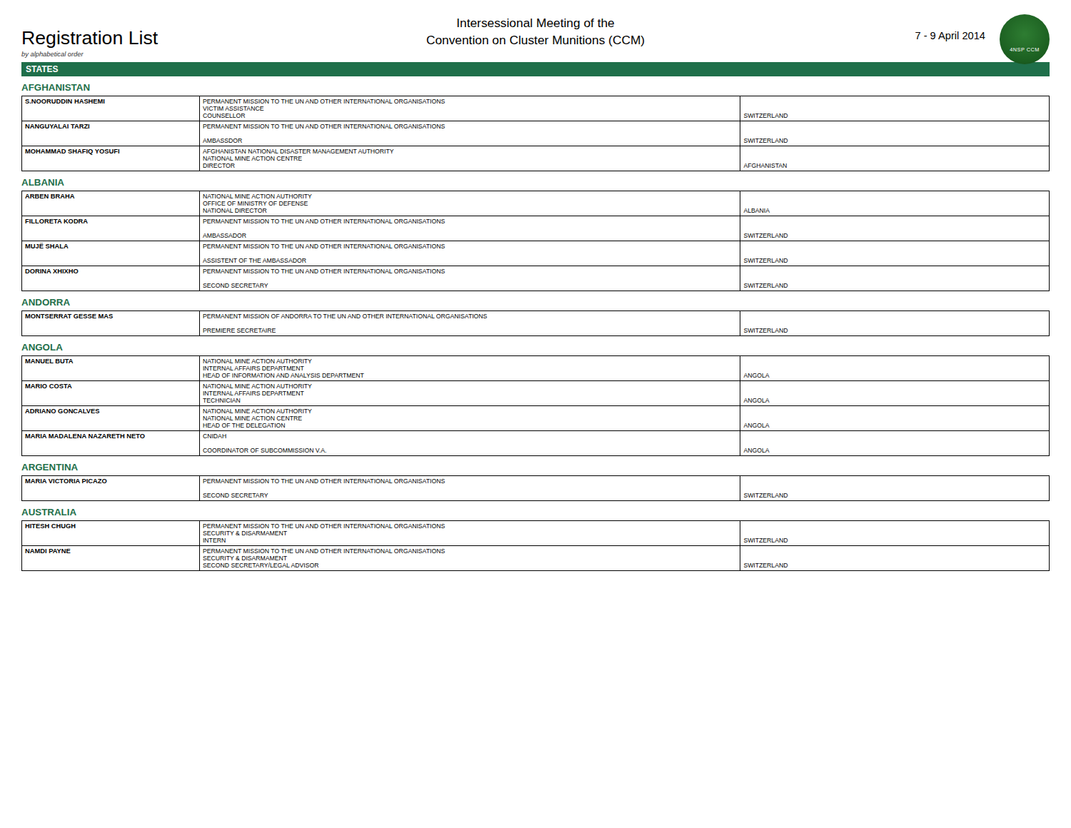Registration List
by alphabetical order
Intersessional Meeting of the
Convention on Cluster Munitions (CCM)
7 - 9 April 2014
4NSP CCM
STATES
AFGHANISTAN
| S.NOORUDDIN HASHEMI | PERMANENT MISSION TO THE UN AND OTHER INTERNATIONAL ORGANISATIONS VICTIM ASSISTANCE COUNSELLOR | SWITZERLAND |
| NANGUYALAI TARZI | PERMANENT MISSION TO THE UN AND OTHER INTERNATIONAL ORGANISATIONS AMBASSDOR | SWITZERLAND |
| MOHAMMAD SHAFIQ YOSUFI | AFGHANISTAN NATIONAL DISASTER MANAGEMENT AUTHORITY NATIONAL MINE ACTION CENTRE DIRECTOR | AFGHANISTAN |
ALBANIA
| ARBEN BRAHA | NATIONAL MINE ACTION AUTHORITY OFFICE OF MINISTRY OF DEFENSE NATIONAL DIRECTOR | ALBANIA |
| FILLORETA KODRA | PERMANENT MISSION TO THE UN AND OTHER INTERNATIONAL ORGANISATIONS AMBASSADOR | SWITZERLAND |
| MUJË SHALA | PERMANENT MISSION TO THE UN AND OTHER INTERNATIONAL ORGANISATIONS ASSISTENT OF THE AMBASSADOR | SWITZERLAND |
| DORINA XHIXHO | PERMANENT MISSION TO THE UN AND OTHER INTERNATIONAL ORGANISATIONS SECOND SECRETARY | SWITZERLAND |
ANDORRA
| MONTSERRAT GESSE MAS | PERMANENT MISSION OF ANDORRA TO THE UN AND OTHER INTERNATIONAL ORGANISATIONS PREMIERE SECRETAIRE | SWITZERLAND |
ANGOLA
| MANUEL BUTA | NATIONAL MINE ACTION AUTHORITY INTERNAL AFFAIRS DEPARTMENT HEAD OF INFORMATION AND ANALYSIS DEPARTMENT | ANGOLA |
| MARIO COSTA | NATIONAL MINE ACTION AUTHORITY INTERNAL AFFAIRS DEPARTMENT TECHNICIAN | ANGOLA |
| ADRIANO GONCALVES | NATIONAL MINE ACTION AUTHORITY NATIONAL MINE ACTION CENTRE HEAD OF THE DELEGATION | ANGOLA |
| MARIA MADALENA NAZARETH NETO | CNIDAH COORDINATOR OF SUBCOMMISSION V.A. | ANGOLA |
ARGENTINA
| MARIA VICTORIA PICAZO | PERMANENT MISSION TO THE UN AND OTHER INTERNATIONAL ORGANISATIONS SECOND SECRETARY | SWITZERLAND |
AUSTRALIA
| HITESH CHUGH | PERMANENT MISSION TO THE UN AND OTHER INTERNATIONAL ORGANISATIONS SECURITY & DISARMAMENT INTERN | SWITZERLAND |
| NAMDI PAYNE | PERMANENT MISSION TO THE UN AND OTHER INTERNATIONAL ORGANISATIONS SECURITY & DISARMAMENT SECOND SECRETARY/LEGAL ADVISOR | SWITZERLAND |